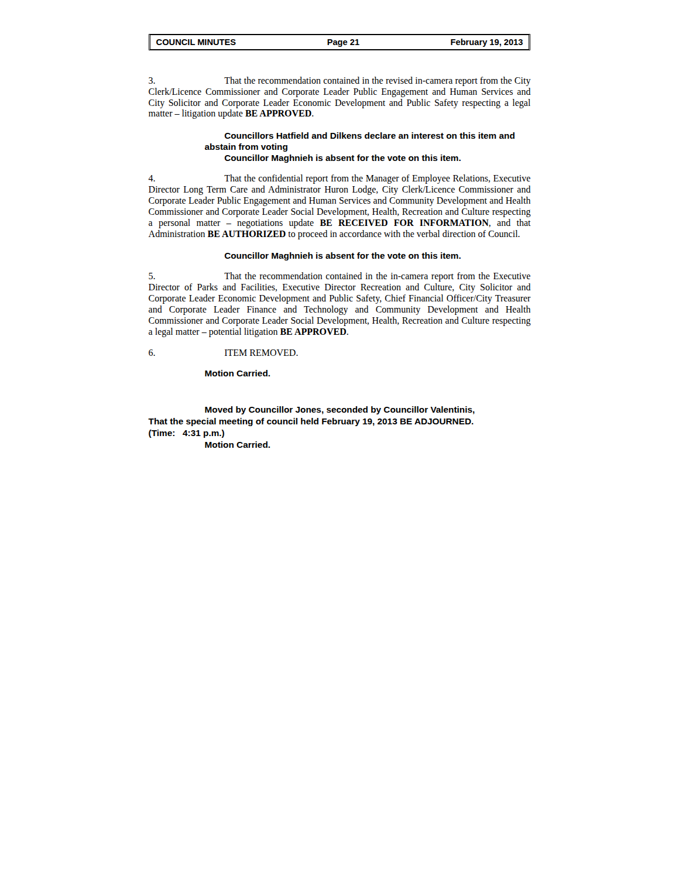COUNCIL MINUTES Page 21 February 19, 2013
3. That the recommendation contained in the revised in-camera report from the City Clerk/Licence Commissioner and Corporate Leader Public Engagement and Human Services and City Solicitor and Corporate Leader Economic Development and Public Safety respecting a legal matter – litigation update BE APPROVED.
Councillors Hatfield and Dilkens declare an interest on this item and abstain from voting Councillor Maghnieh is absent for the vote on this item.
4. That the confidential report from the Manager of Employee Relations, Executive Director Long Term Care and Administrator Huron Lodge, City Clerk/Licence Commissioner and Corporate Leader Public Engagement and Human Services and Community Development and Health Commissioner and Corporate Leader Social Development, Health, Recreation and Culture respecting a personal matter – negotiations update BE RECEIVED FOR INFORMATION, and that Administration BE AUTHORIZED to proceed in accordance with the verbal direction of Council.
Councillor Maghnieh is absent for the vote on this item.
5. That the recommendation contained in the in-camera report from the Executive Director of Parks and Facilities, Executive Director Recreation and Culture, City Solicitor and Corporate Leader Economic Development and Public Safety, Chief Financial Officer/City Treasurer and Corporate Leader Finance and Technology and Community Development and Health Commissioner and Corporate Leader Social Development, Health, Recreation and Culture respecting a legal matter – potential litigation BE APPROVED.
6. ITEM REMOVED.
Motion Carried.
Moved by Councillor Jones, seconded by Councillor Valentinis, That the special meeting of council held February 19, 2013 BE ADJOURNED. (Time: 4:31 p.m.) Motion Carried.